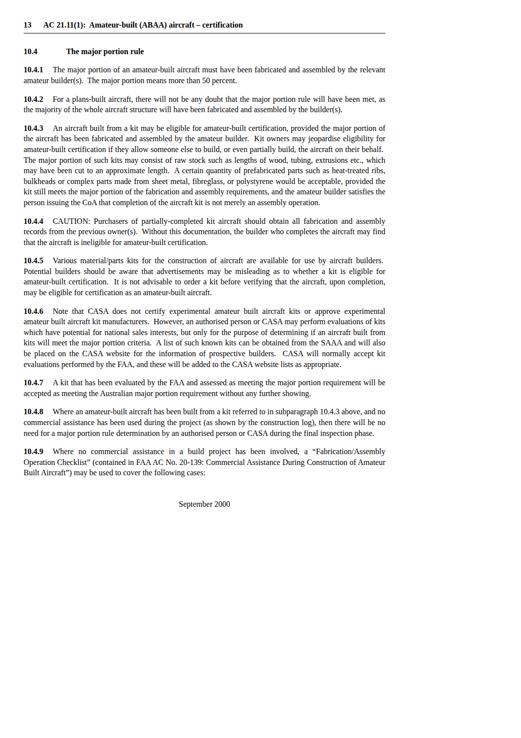13 AC 21.11(1): Amateur-built (ABAA) aircraft – certification
10.4 The major portion rule
10.4.1 The major portion of an amateur-built aircraft must have been fabricated and assembled by the relevant amateur builder(s). The major portion means more than 50 percent.
10.4.2 For a plans-built aircraft, there will not be any doubt that the major portion rule will have been met, as the majority of the whole aircraft structure will have been fabricated and assembled by the builder(s).
10.4.3 An aircraft built from a kit may be eligible for amateur-built certification, provided the major portion of the aircraft has been fabricated and assembled by the amateur builder. Kit owners may jeopardise eligibility for amateur-built certification if they allow someone else to build, or even partially build, the aircraft on their behalf. The major portion of such kits may consist of raw stock such as lengths of wood, tubing, extrusions etc., which may have been cut to an approximate length. A certain quantity of prefabricated parts such as heat-treated ribs, bulkheads or complex parts made from sheet metal, fibreglass, or polystyrene would be acceptable, provided the kit still meets the major portion of the fabrication and assembly requirements, and the amateur builder satisfies the person issuing the CoA that completion of the aircraft kit is not merely an assembly operation.
10.4.4 CAUTION: Purchasers of partially-completed kit aircraft should obtain all fabrication and assembly records from the previous owner(s). Without this documentation, the builder who completes the aircraft may find that the aircraft is ineligible for amateur-built certification.
10.4.5 Various material/parts kits for the construction of aircraft are available for use by aircraft builders. Potential builders should be aware that advertisements may be misleading as to whether a kit is eligible for amateur-built certification. It is not advisable to order a kit before verifying that the aircraft, upon completion, may be eligible for certification as an amateur-built aircraft.
10.4.6 Note that CASA does not certify experimental amateur built aircraft kits or approve experimental amateur built aircraft kit manufacturers. However, an authorised person or CASA may perform evaluations of kits which have potential for national sales interests, but only for the purpose of determining if an aircraft built from kits will meet the major portion criteria. A list of such known kits can be obtained from the SAAA and will also be placed on the CASA website for the information of prospective builders. CASA will normally accept kit evaluations performed by the FAA, and these will be added to the CASA website lists as appropriate.
10.4.7 A kit that has been evaluated by the FAA and assessed as meeting the major portion requirement will be accepted as meeting the Australian major portion requirement without any further showing.
10.4.8 Where an amateur-built aircraft has been built from a kit referred to in subparagraph 10.4.3 above, and no commercial assistance has been used during the project (as shown by the construction log), then there will be no need for a major portion rule determination by an authorised person or CASA during the final inspection phase.
10.4.9 Where no commercial assistance in a build project has been involved, a “Fabrication/Assembly Operation Checklist” (contained in FAA AC No. 20-139: Commercial Assistance During Construction of Amateur Built Aircraft”) may be used to cover the following cases:
September 2000